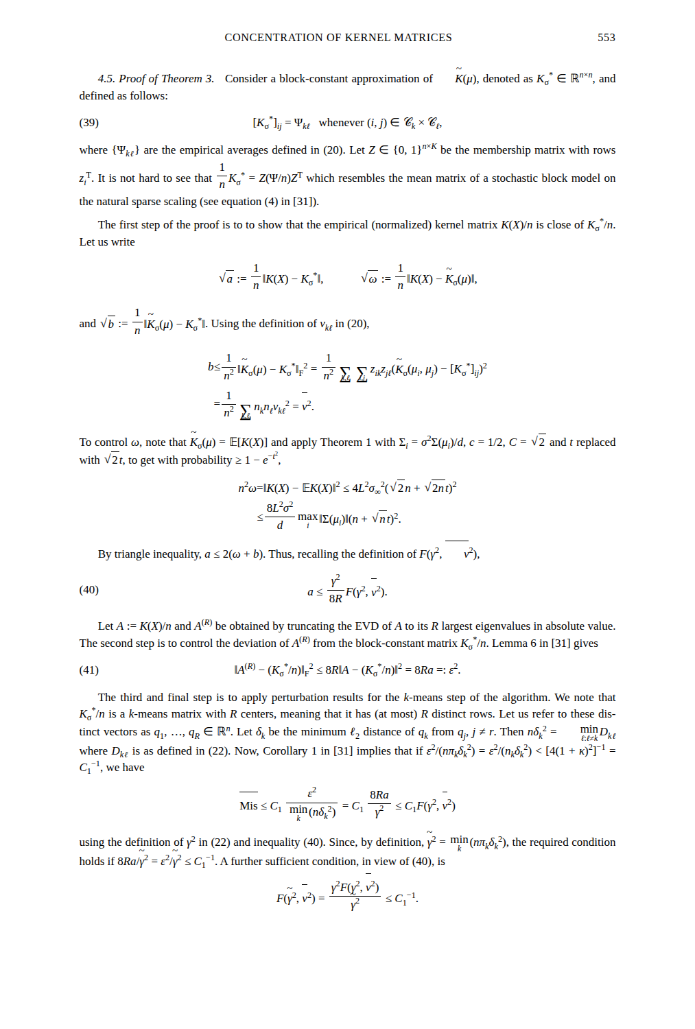CONCENTRATION OF KERNEL MATRICES 553
4.5. Proof of Theorem 3. Consider a block-constant approximation of ~K(μ), denoted as Kσ* ∈ ℝn×n, and defined as follows:
(39) [Kσ*]ij = Ψkℓ whenever (i, j) ∈ 𝒞k × 𝒞ℓ,
where {Ψkℓ} are the empirical averages defined in (20). Let Z ∈ {0, 1}n×K be the membership matrix with rows ziT. It is not hard to see that 1 n Kσ* = Z(Ψ/n)ZT which resembles the mean matrix of a stochastic block model on the natural sparse scaling (see equation (4) in [31]).
The first step of the proof is to to show that the empirical (normalized) kernel matrix K(X)/n is close of Kσ*/n. Let us write
a := 1 n‖K(X) − Kσ*‖, ω := 1 n‖K(X) − ~Kσ(μ)‖,
and b := 1 n‖~Kσ(μ) − Kσ*‖. Using the definition of vkℓ in (20),
b ≤ 1 n2‖~Kσ(μ) − Kσ*‖F2 = 1 n2∑k,ℓ∑i,j zikzjℓ(~Kσ(μi, μj) − [Kσ*]ij)2
= 1 n2∑k,ℓ nknℓvkℓ2 = v2.
To control ω, note that ~Kσ(μ) = 𝔼[K(X)] and apply Theorem 1 with Σi = σ2Σ(μi)/d, c = 1/2, C = 2 and t replaced with 2 t, to get with probability ≥ 1 − e−t2,
n2ω = ‖K(X) − 𝔼K(X)‖2 ≤ 4L2σ∞2(2 n + 2n t)2
≤ 8L2σ2 d max i‖Σ(μi)‖(n + nt)2.
By triangle inequality, a ≤ 2(ω + b). Thus, recalling the definition of F(γ2, v2),
(40) a ≤ γ28R F(γ2, v2).
Let A := K(X)/n and A(R) be obtained by truncating the EVD of A to its R largest eigenvalues in absolute value. The second step is to control the deviation of A(R) from the block-constant matrix Kσ*/n. Lemma 6 in [31] gives
(41) ‖A(R) − (Kσ*/n)‖F2 ≤ 8R‖A − (Kσ*/n)‖2 = 8Ra =: ε2.
The third and final step is to apply perturbation results for the k-means step of the algorithm. We note that Kσ*/n is a k-means matrix with R centers, meaning that it has (at most) R distinct rows. Let us refer to these distinct vectors as q1, …, qR ∈ ℝn. Let δk be the minimum ℓ2 distance of qk from qj, j ≠ r. Then nδk2 = min ℓ:ℓ≠k Dkℓ where Dkℓ is as defined in (22). Now, Corollary 1 in [31] implies that if ε2/(nπkδk2) = ε2/(nkδk2) < [4(1 + κ)2]−1 = C1−1, we have
Mis ≤ C1 ε2 min k(nδk2) = C1 8Ra γ2 ≤ C1F(γ2, v2)
using the definition of γ2 in (22) and inequality (40). Since, by definition, ~γ2 = min k(nπkδk2), the required condition holds if 8Ra/~γ2 = ε2/~γ2 ≤ C1−1. A further sufficient condition, in view of (40), is
F(~γ2, v2) = γ2F(γ2, v2)~γ2 ≤ C1−1.